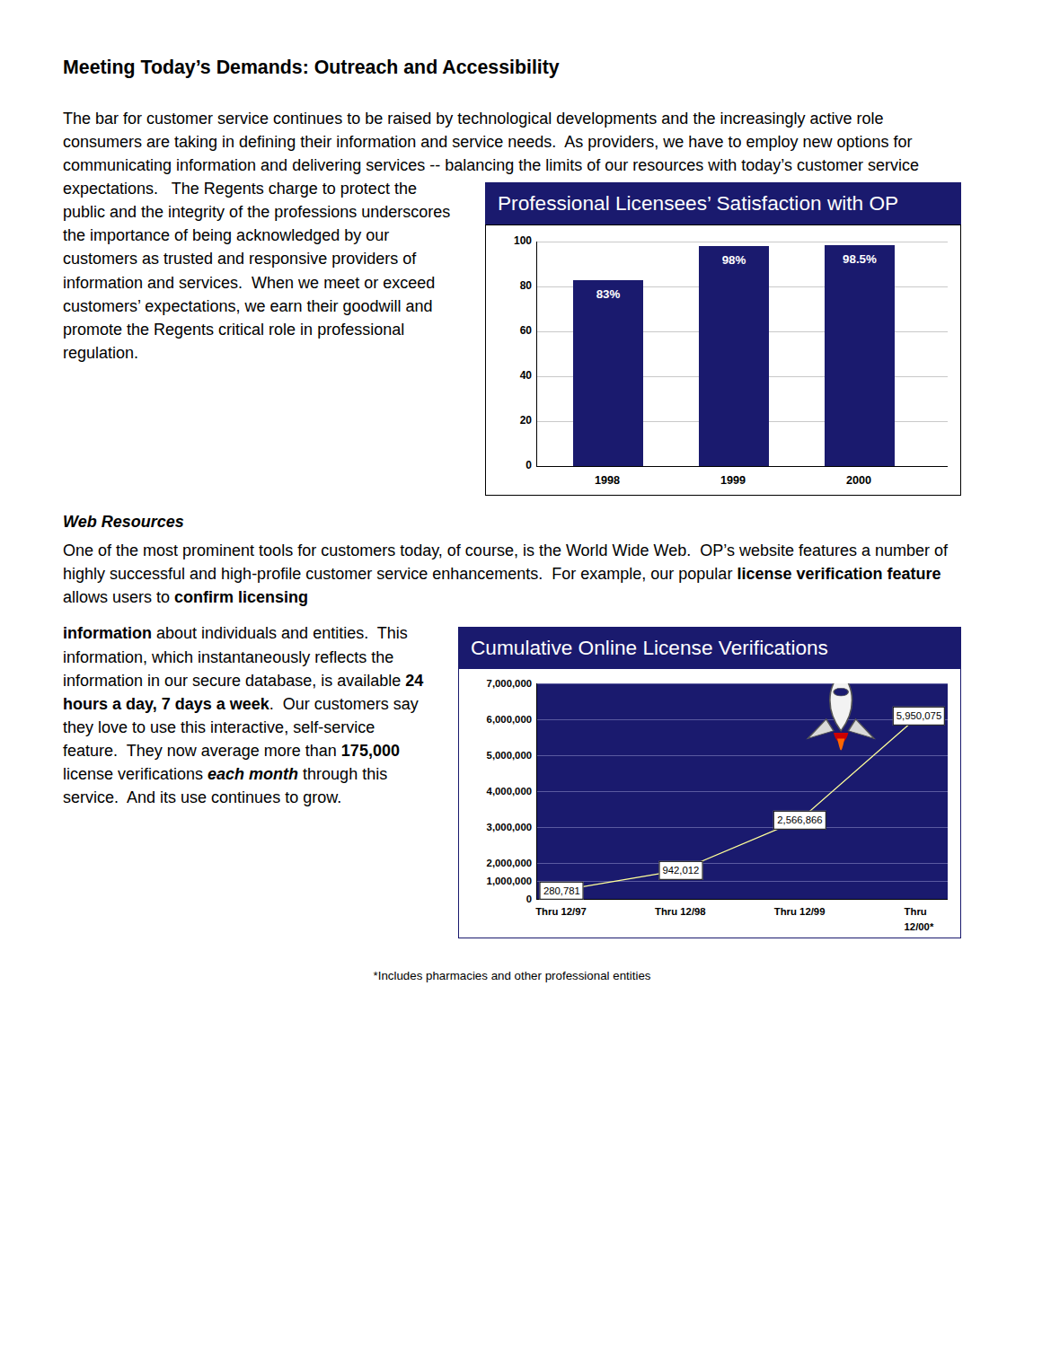Meeting Today’s Demands: Outreach and Accessibility
The bar for customer service continues to be raised by technological developments and the increasingly active role consumers are taking in defining their information and service needs. As providers, we have to employ new options for communicating information and delivering services -- balancing the limits of our resources with today’s customer service
Professional Licensees’ Satisfaction with OP
100
80
60
40
20
0
83%
98%
98.5%
1998 1999 2000
expectations. The Regents charge to protect the public and the integrity of the professions underscores the importance of being acknowledged by our customers as trusted and responsive providers of information and services. When we meet or exceed customers’ expectations, we earn their goodwill and promote the Regents critical role in professional regulation.
Web Resources
One of the most prominent tools for customers today, of course, is the World Wide Web. OP’s website features a number of highly successful and high-profile customer service enhancements. For example, our popular license verification feature allows users to confirm licensing
Cumulative Online License Verifications
7,000,000
6,000,000
5,000,000
4,000,000
3,000,000
2,000,000
1,000,000
0
280,781
942,012
2,566,866
5,950,075
Thru 12/97 Thru 12/98 Thru 12/99 Thru 12/00*
information about individuals and entities. This information, which instantaneously reflects the information in our secure database, is available 24 hours a day, 7 days a week. Our customers say they love to use this interactive, self-service feature. They now average more than 175,000 license verifications each month through this service. And its use continues to grow.
*Includes pharmacies and other professional entities